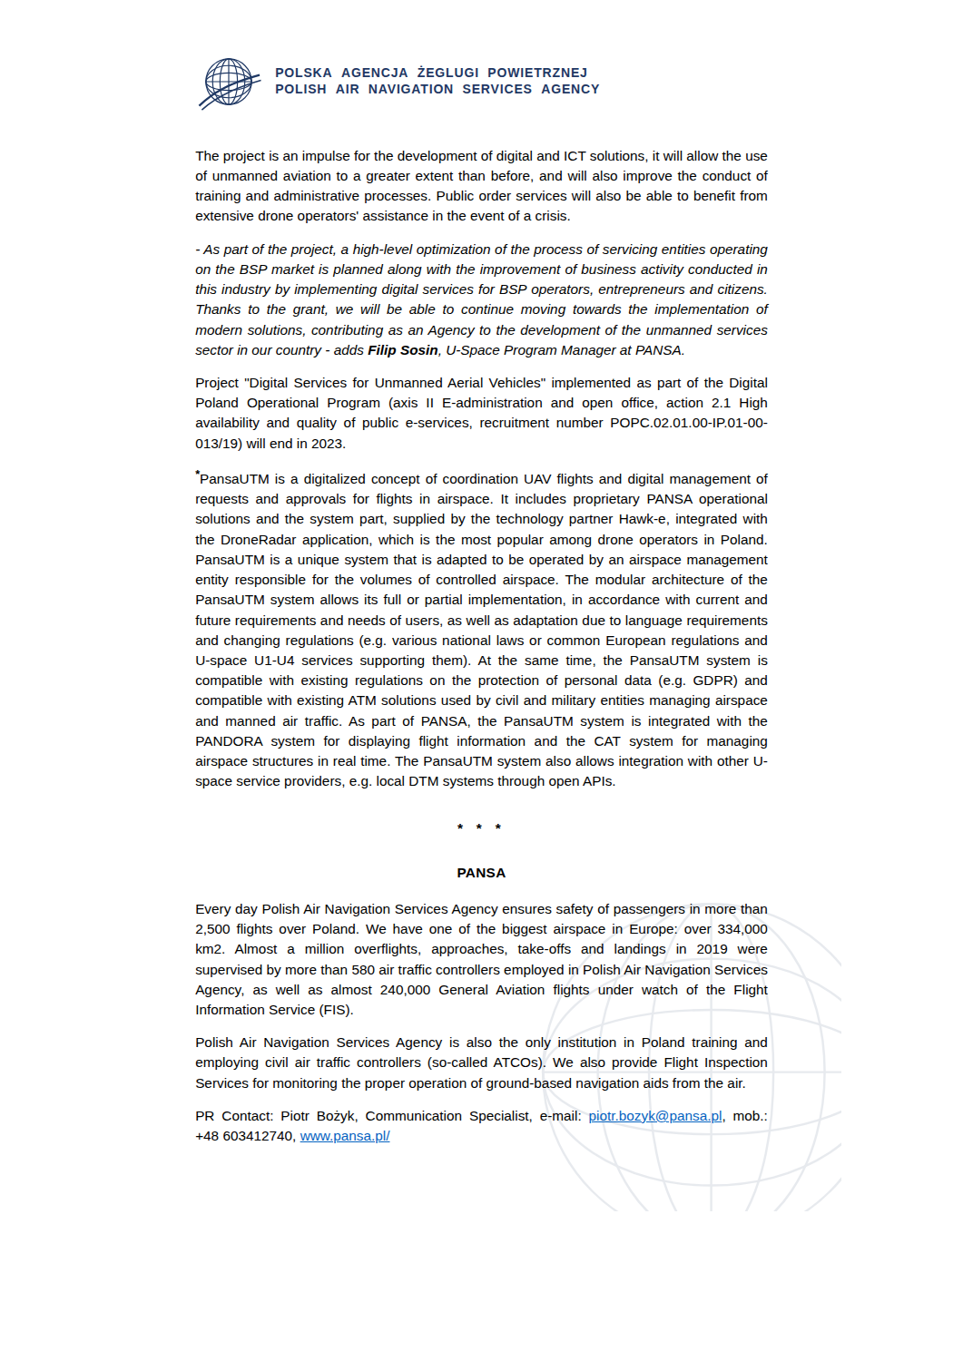POLSKA AGENCJA ŻEGLUGI POWIETRZNEJ
POLISH AIR NAVIGATION SERVICES AGENCY
The project is an impulse for the development of digital and ICT solutions, it will allow the use of unmanned aviation to a greater extent than before, and will also improve the conduct of training and administrative processes. Public order services will also be able to benefit from extensive drone operators' assistance in the event of a crisis.
- As part of the project, a high-level optimization of the process of servicing entities operating on the BSP market is planned along with the improvement of business activity conducted in this industry by implementing digital services for BSP operators, entrepreneurs and citizens. Thanks to the grant, we will be able to continue moving towards the implementation of modern solutions, contributing as an Agency to the development of the unmanned services sector in our country - adds Filip Sosin, U-Space Program Manager at PANSA.
Project "Digital Services for Unmanned Aerial Vehicles" implemented as part of the Digital Poland Operational Program (axis II E-administration and open office, action 2.1 High availability and quality of public e-services, recruitment number POPC.02.01.00-IP.01-00-013/19) will end in 2023.
*PansaUTM is a digitalized concept of coordination UAV flights and digital management of requests and approvals for flights in airspace. It includes proprietary PANSA operational solutions and the system part, supplied by the technology partner Hawk-e, integrated with the DroneRadar application, which is the most popular among drone operators in Poland. PansaUTM is a unique system that is adapted to be operated by an airspace management entity responsible for the volumes of controlled airspace. The modular architecture of the PansaUTM system allows its full or partial implementation, in accordance with current and future requirements and needs of users, as well as adaptation due to language requirements and changing regulations (e.g. various national laws or common European regulations and U-space U1-U4 services supporting them). At the same time, the PansaUTM system is compatible with existing regulations on the protection of personal data (e.g. GDPR) and compatible with existing ATM solutions used by civil and military entities managing airspace and manned air traffic. As part of PANSA, the PansaUTM system is integrated with the PANDORA system for displaying flight information and the CAT system for managing airspace structures in real time. The PansaUTM system also allows integration with other U-space service providers, e.g. local DTM systems through open APIs.
* * *
PANSA
Every day Polish Air Navigation Services Agency ensures safety of passengers in more than 2,500 flights over Poland. We have one of the biggest airspace in Europe: over 334,000 km2. Almost a million overflights, approaches, take-offs and landings in 2019 were supervised by more than 580 air traffic controllers employed in Polish Air Navigation Services Agency, as well as almost 240,000 General Aviation flights under watch of the Flight Information Service (FIS).
Polish Air Navigation Services Agency is also the only institution in Poland training and employing civil air traffic controllers (so-called ATCOs). We also provide Flight Inspection Services for monitoring the proper operation of ground-based navigation aids from the air.
PR Contact: Piotr Bożyk, Communication Specialist, e-mail: piotr.bozyk@pansa.pl, mob.: +48 603412740, www.pansa.pl/